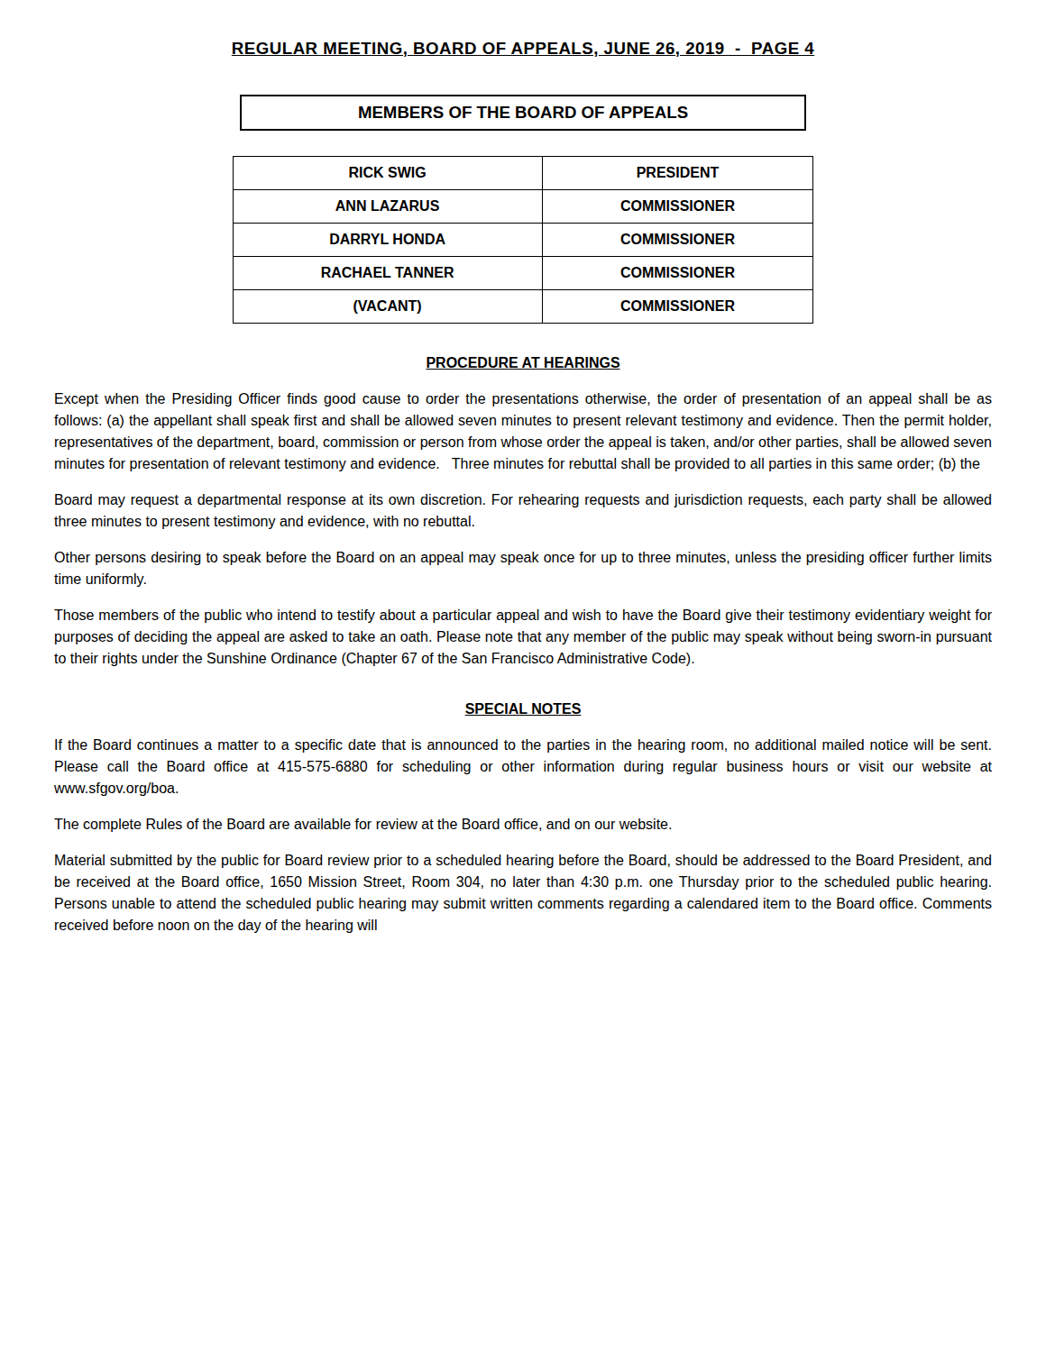REGULAR MEETING, BOARD OF APPEALS, JUNE 26, 2019 - PAGE 4
MEMBERS OF THE BOARD OF APPEALS
| RICK SWIG | PRESIDENT |
| ANN LAZARUS | COMMISSIONER |
| DARRYL HONDA | COMMISSIONER |
| RACHAEL TANNER | COMMISSIONER |
| (VACANT) | COMMISSIONER |
PROCEDURE AT HEARINGS
Except when the Presiding Officer finds good cause to order the presentations otherwise, the order of presentation of an appeal shall be as follows: (a) the appellant shall speak first and shall be allowed seven minutes to present relevant testimony and evidence. Then the permit holder, representatives of the department, board, commission or person from whose order the appeal is taken, and/or other parties, shall be allowed seven minutes for presentation of relevant testimony and evidence. Three minutes for rebuttal shall be provided to all parties in this same order; (b) the
Board may request a departmental response at its own discretion. For rehearing requests and jurisdiction requests, each party shall be allowed three minutes to present testimony and evidence, with no rebuttal.
Other persons desiring to speak before the Board on an appeal may speak once for up to three minutes, unless the presiding officer further limits time uniformly.
Those members of the public who intend to testify about a particular appeal and wish to have the Board give their testimony evidentiary weight for purposes of deciding the appeal are asked to take an oath. Please note that any member of the public may speak without being sworn-in pursuant to their rights under the Sunshine Ordinance (Chapter 67 of the San Francisco Administrative Code).
SPECIAL NOTES
If the Board continues a matter to a specific date that is announced to the parties in the hearing room, no additional mailed notice will be sent. Please call the Board office at 415-575-6880 for scheduling or other information during regular business hours or visit our website at www.sfgov.org/boa.
The complete Rules of the Board are available for review at the Board office, and on our website.
Material submitted by the public for Board review prior to a scheduled hearing before the Board, should be addressed to the Board President, and be received at the Board office, 1650 Mission Street, Room 304, no later than 4:30 p.m. one Thursday prior to the scheduled public hearing. Persons unable to attend the scheduled public hearing may submit written comments regarding a calendared item to the Board office. Comments received before noon on the day of the hearing will